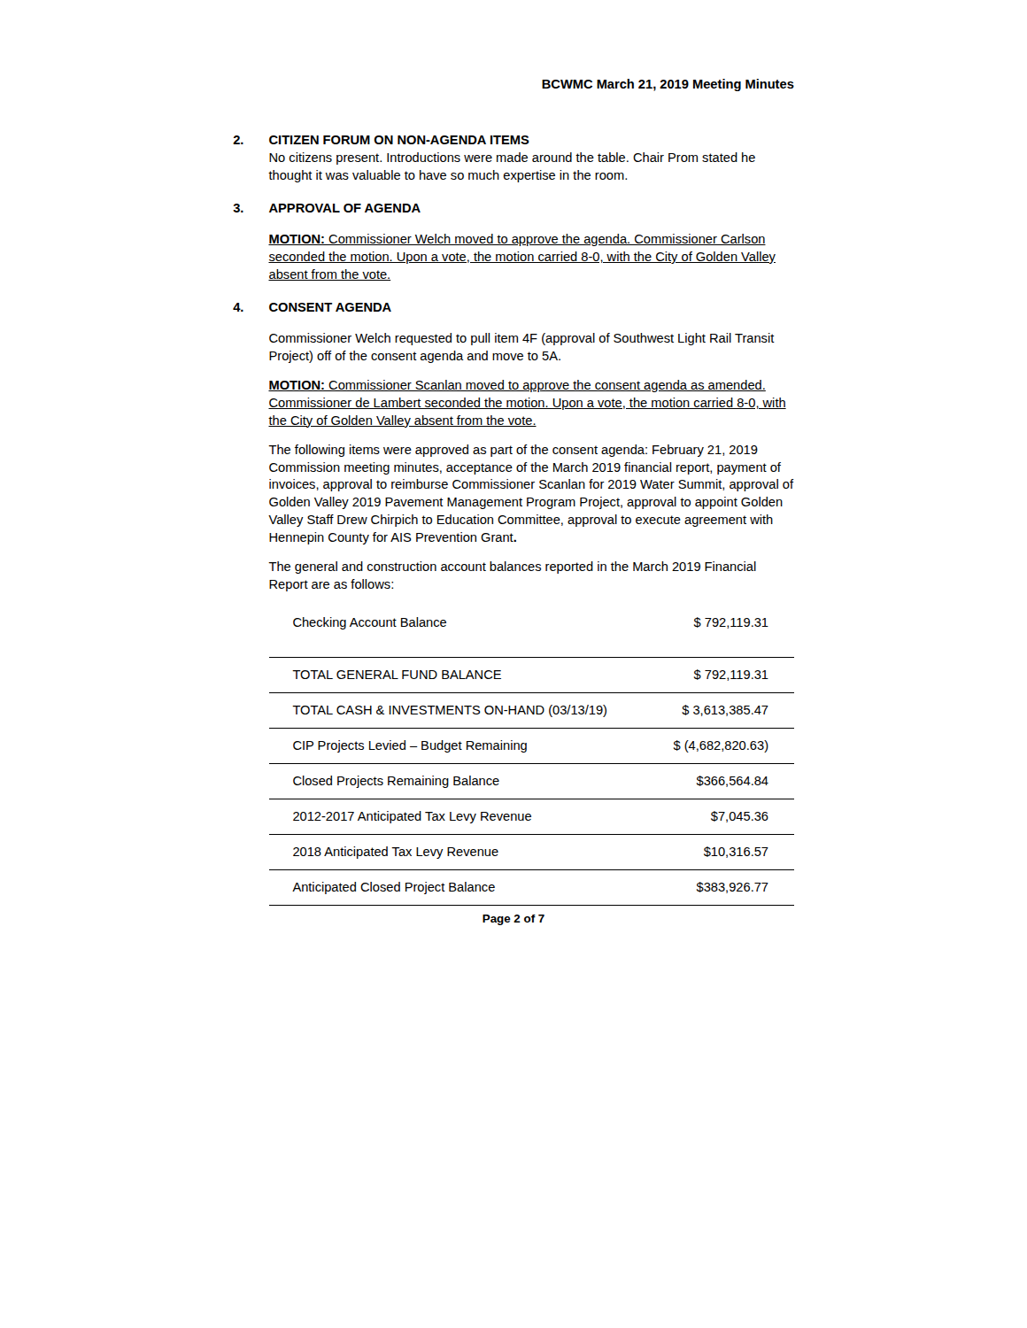BCWMC March 21, 2019 Meeting Minutes
2.
Citizen Forum on Non-Agenda Items
No citizens present. Introductions were made around the table. Chair Prom stated he thought it was valuable to have so much expertise in the room.
3.
Approval of Agenda
MOTION: Commissioner Welch moved to approve the agenda. Commissioner Carlson seconded the motion. Upon a vote, the motion carried 8-0, with the City of Golden Valley absent from the vote.
4.
Consent Agenda
Commissioner Welch requested to pull item 4F (approval of Southwest Light Rail Transit Project) off of the consent agenda and move to 5A.
MOTION: Commissioner Scanlan moved to approve the consent agenda as amended. Commissioner de Lambert seconded the motion. Upon a vote, the motion carried 8-0, with the City of Golden Valley absent from the vote.
The following items were approved as part of the consent agenda: February 21, 2019 Commission meeting minutes, acceptance of the March 2019 financial report, payment of invoices, approval to reimburse Commissioner Scanlan for 2019 Water Summit, approval of Golden Valley 2019 Pavement Management Program Project, approval to appoint Golden Valley Staff Drew Chirpich to Education Committee, approval to execute agreement with Hennepin County for AIS Prevention Grant.
The general and construction account balances reported in the March 2019 Financial Report are as follows:
| Checking Account Balance | $ 792,119.31 |
| TOTAL GENERAL FUND BALANCE | $ 792,119.31 |
| TOTAL CASH & INVESTMENTS ON-HAND (03/13/19) | $ 3,613,385.47 |
| CIP Projects Levied – Budget Remaining | $ (4,682,820.63) |
| Closed Projects Remaining Balance | $366,564.84 |
| 2012-2017 Anticipated Tax Levy Revenue | $7,045.36 |
| 2018 Anticipated Tax Levy Revenue | $10,316.57 |
| Anticipated Closed Project Balance | $383,926.77 |
Page 2 of 7